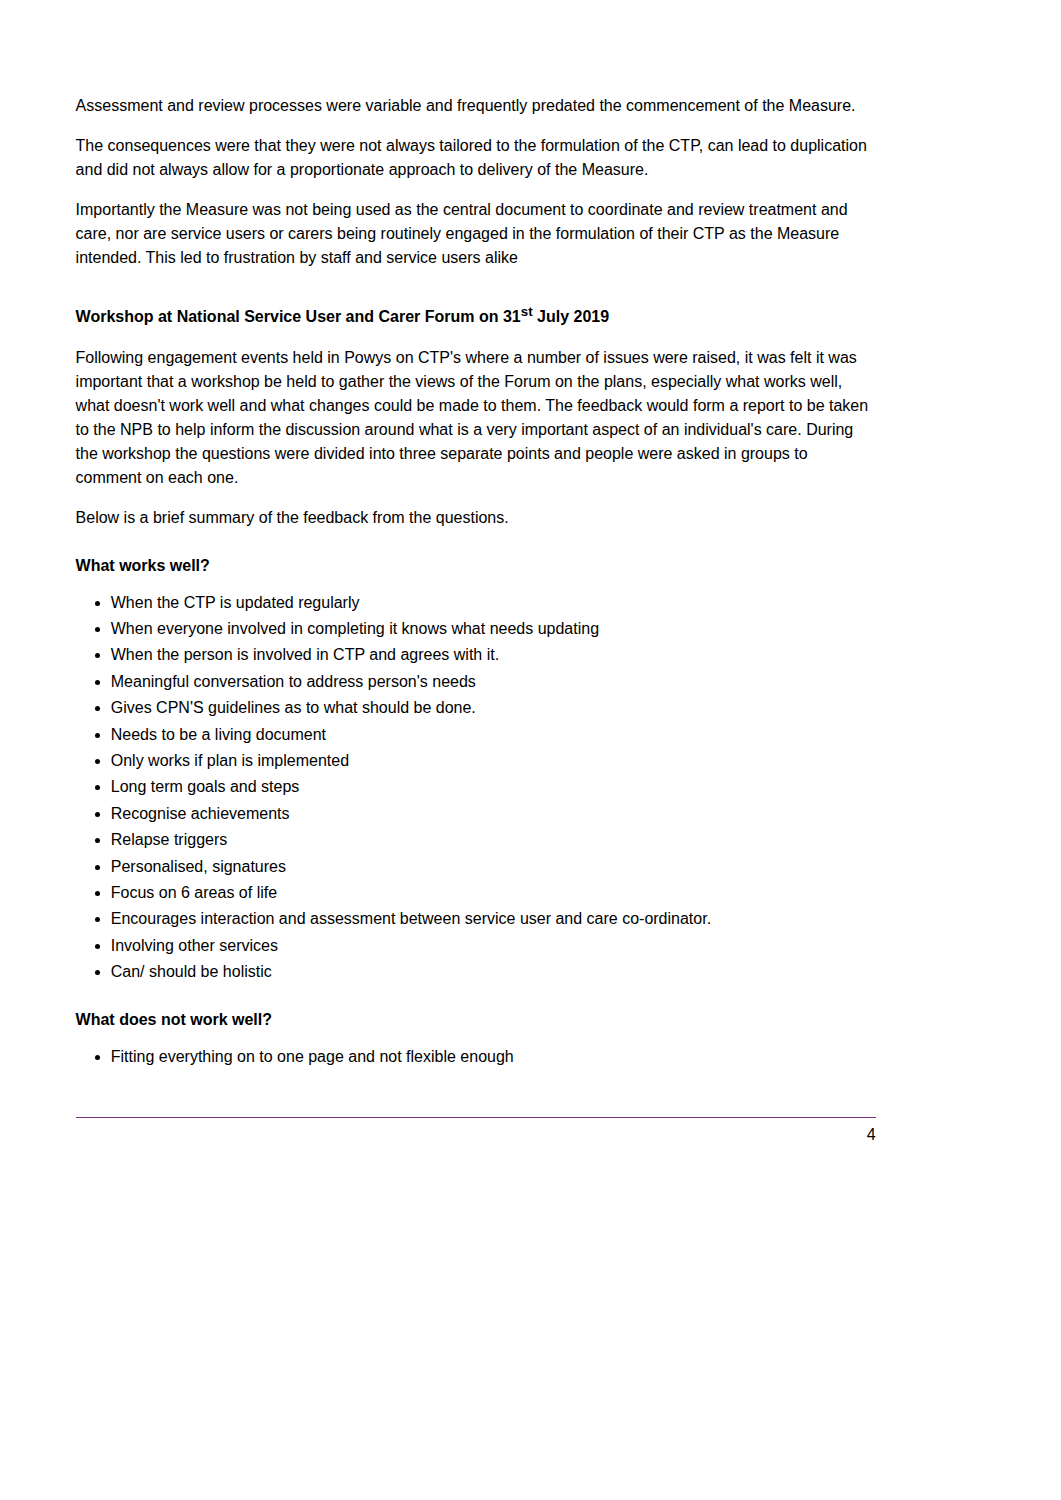Assessment and review processes were variable and frequently predated the commencement of the Measure.
The consequences were that they were not always tailored to the formulation of the CTP, can lead to duplication and did not always allow for a proportionate approach to delivery of the Measure.
Importantly the Measure was not being used as the central document to coordinate and review treatment and care, nor are service users or carers being routinely engaged in the formulation of their CTP as the Measure intended. This led to frustration by staff and service users alike
Workshop at National Service User and Carer Forum on 31st July 2019
Following engagement events held in Powys on CTP's where a number of issues were raised, it was felt it was important that a workshop be held to gather the views of the Forum on the plans, especially what works well, what doesn't work well and what changes could be made to them. The feedback would form a report to be taken to the NPB to help inform the discussion around what is a very important aspect of an individual's care. During the workshop the questions were divided into three separate points and people were asked in groups to comment on each one.
Below is a brief summary of the feedback from the questions.
What works well?
When the CTP is updated regularly
When everyone involved in completing it knows what needs updating
When the person is involved in CTP and agrees with it.
Meaningful conversation to address person's needs
Gives CPN'S guidelines as to what should be done.
Needs to be a living document
Only works if plan is implemented
Long term goals and steps
Recognise achievements
Relapse triggers
Personalised, signatures
Focus on 6 areas of life
Encourages interaction and assessment between service user and care co-ordinator.
Involving other services
Can/ should be holistic
What does not work well?
Fitting everything on to one page and not flexible enough
4